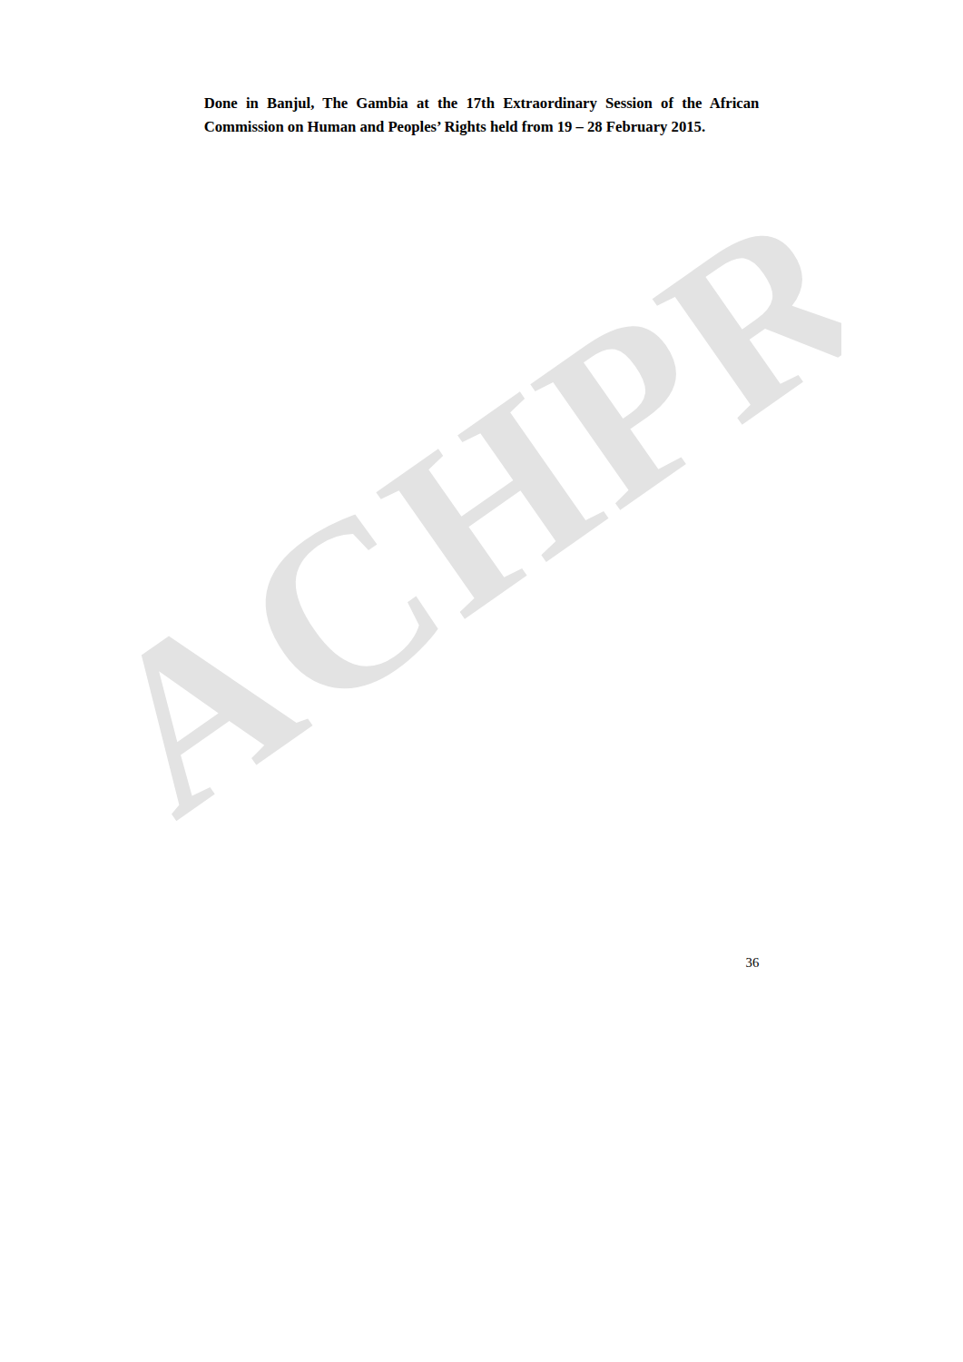ACHPR
Done in Banjul, The Gambia at the 17th Extraordinary Session of the African Commission on Human and Peoples’ Rights held from 19 – 28 February 2015.
36